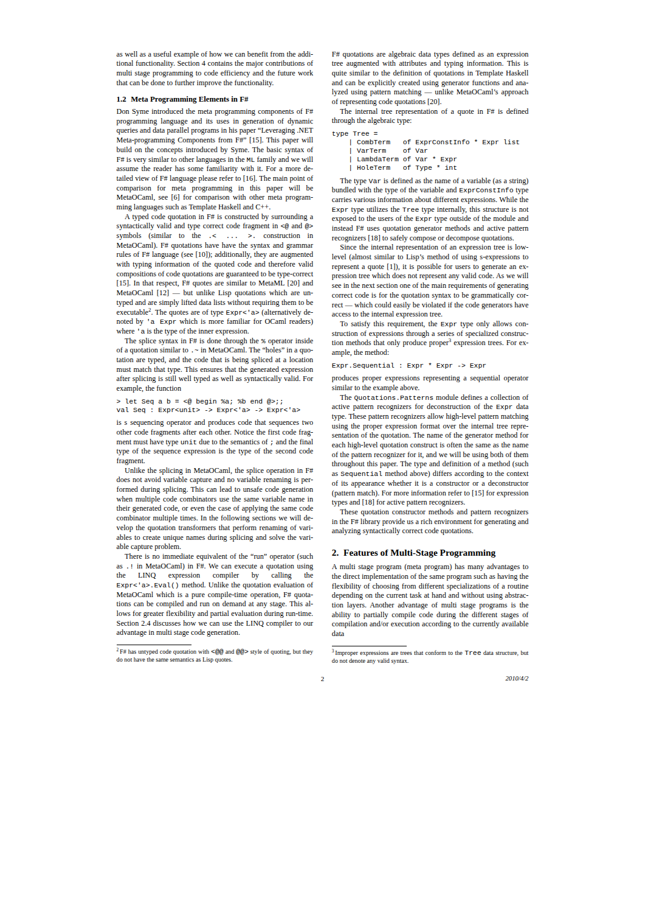as well as a useful example of how we can benefit from the additional functionality. Section 4 contains the major contributions of multi stage programming to code efficiency and the future work that can be done to further improve the functionality.
1.2 Meta Programming Elements in F#
Don Syme introduced the meta programming components of F# programming language and its uses in generation of dynamic queries and data parallel programs in his paper “Leveraging .NET Meta-programming Components from F#” [15]. This paper will build on the concepts introduced by Syme. The basic syntax of F# is very similar to other languages in the ML family and we will assume the reader has some familiarity with it. For a more detailed view of F# language please refer to [16]. The main point of comparison for meta programming in this paper will be MetaOCaml, see [6] for comparison with other meta programming languages such as Template Haskell and C++.
A typed code quotation in F# is constructed by surrounding a syntactically valid and type correct code fragment in <@ and @> symbols (similar to the .< ... >. construction in MetaOCaml). F# quotations have have the syntax and grammar rules of F# language (see [10]); additionally, they are augmented with typing information of the quoted code and therefore valid compositions of code quotations are guaranteed to be type-correct [15]. In that respect, F# quotes are similar to MetaML [20] and MetaOCaml [12] — but unlike Lisp quotations which are untyped and are simply lifted data lists without requiring them to be executable2. The quotes are of type Expr<'a> (alternatively denoted by 'a Expr which is more familiar for OCaml readers) where 'a is the type of the inner expression.
The splice syntax in F# is done through the % operator inside of a quotation similar to .~ in MetaOCaml. The “holes” in a quotation are typed, and the code that is being spliced at a location must match that type. This ensures that the generated expression after splicing is still well typed as well as syntactically valid. For example, the function
> let Seq a b = <@ begin %a; %b end @>;;
val Seq : Expr<unit> -> Expr<'a> -> Expr<'a>
is s sequencing operator and produces code that sequences two other code fragments after each other. Notice the first code fragment must have type unit due to the semantics of ; and the final type of the sequence expression is the type of the second code fragment.
Unlike the splicing in MetaOCaml, the splice operation in F# does not avoid variable capture and no variable renaming is performed during splicing. This can lead to unsafe code generation when multiple code combinators use the same variable name in their generated code, or even the case of applying the same code combinator multiple times. In the following sections we will develop the quotation transformers that perform renaming of variables to create unique names during splicing and solve the variable capture problem.
There is no immediate equivalent of the “run” operator (such as .! in MetaOCaml) in F#. We can execute a quotation using the LINQ expression compiler by calling the Expr<'a>.Eval() method. Unlike the quotation evaluation of MetaOCaml which is a pure compile-time operation, F# quotations can be compiled and run on demand at any stage. This allows for greater flexibility and partial evaluation during run-time. Section 2.4 discusses how we can use the LINQ compiler to our advantage in multi stage code generation.
2F# has untyped code quotation with <@@ and @@> style of quoting, but they do not have the same semantics as Lisp quotes.
F# quotations are algebraic data types defined as an expression tree augmented with attributes and typing information. This is quite similar to the definition of quotations in Template Haskell and can be explicitly created using generator functions and analyzed using pattern matching — unlike MetaOCaml’s approach of representing code quotations [20].
The internal tree representation of a quote in F# is defined through the algebraic type:
type Tree =
    | CombTerm   of ExprConstInfo * Expr list
    | VarTerm    of Var
    | LambdaTerm of Var * Expr
    | HoleTerm   of Type * int
The type Var is defined as the name of a variable (as a string) bundled with the type of the variable and ExprConstInfo type carries various information about different expressions. While the Expr type utilizes the Tree type internally, this structure is not exposed to the users of the Expr type outside of the module and instead F# uses quotation generator methods and active pattern recognizers [18] to safely compose or decompose quotations.
Since the internal representation of an expression tree is low-level (almost similar to Lisp’s method of using s-expressions to represent a quote [1]), it is possible for users to generate an expression tree which does not represent any valid code. As we will see in the next section one of the main requirements of generating correct code is for the quotation syntax to be grammatically correct — which could easily be violated if the code generators have access to the internal expression tree.
To satisfy this requirement, the Expr type only allows construction of expressions through a series of specialized construction methods that only produce proper3 expression trees. For example, the method:
Expr.Sequential : Expr * Expr -> Expr
produces proper expressions representing a sequential operator similar to the example above.
The Quotations.Patterns module defines a collection of active pattern recognizers for deconstruction of the Expr data type. These pattern recognizers allow high-level pattern matching using the proper expression format over the internal tree representation of the quotation. The name of the generator method for each high-level quotation construct is often the same as the name of the pattern recognizer for it, and we will be using both of them throughout this paper. The type and definition of a method (such as Sequential method above) differs according to the context of its appearance whether it is a constructor or a deconstructor (pattern match). For more information refer to [15] for expression types and [18] for active pattern recognizers.
These quotation constructor methods and pattern recognizers in the F# library provide us a rich environment for generating and analyzing syntactically correct code quotations.
2. Features of Multi-Stage Programming
A multi stage program (meta program) has many advantages to the direct implementation of the same program such as having the flexibility of choosing from different specializations of a routine depending on the current task at hand and without using abstraction layers. Another advantage of multi stage programs is the ability to partially compile code during the different stages of compilation and/or execution according to the currently available data
3Improper expressions are trees that conform to the Tree data structure, but do not denote any valid syntax.
2
2010/4/2